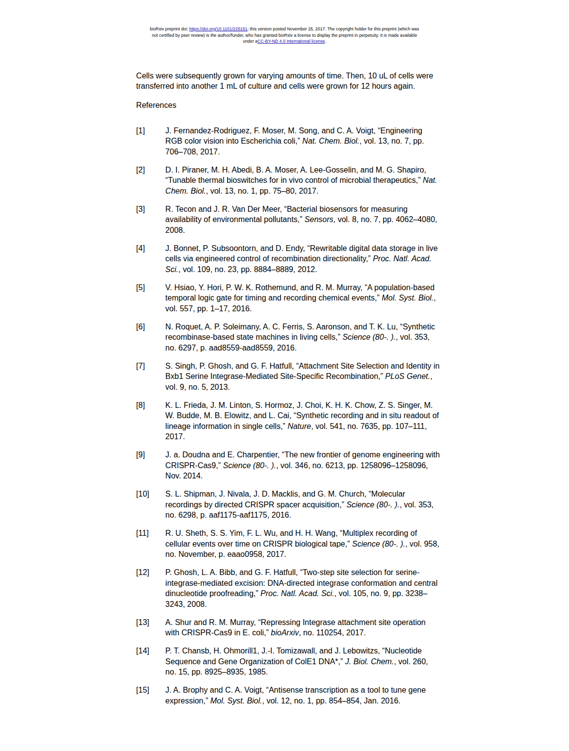bioRxiv preprint doi: https://doi.org/10.1101/225151; this version posted November 25, 2017. The copyright holder for this preprint (which was
not certified by peer review) is the author/funder, who has granted bioRxiv a license to display the preprint in perpetuity. It is made available
under aCC-BY-ND 4.0 International license.
Cells were subsequently grown for varying amounts of time. Then, 10 uL of cells were transferred into another 1 mL of culture and cells were grown for 12 hours again.
References
[1] J. Fernandez-Rodriguez, F. Moser, M. Song, and C. A. Voigt, “Engineering RGB color vision into Escherichia coli,” Nat. Chem. Biol., vol. 13, no. 7, pp. 706–708, 2017.
[2] D. I. Piraner, M. H. Abedi, B. A. Moser, A. Lee-Gosselin, and M. G. Shapiro, “Tunable thermal bioswitches for in vivo control of microbial therapeutics,” Nat. Chem. Biol., vol. 13, no. 1, pp. 75–80, 2017.
[3] R. Tecon and J. R. Van Der Meer, “Bacterial biosensors for measuring availability of environmental pollutants,” Sensors, vol. 8, no. 7, pp. 4062–4080, 2008.
[4] J. Bonnet, P. Subsoontorn, and D. Endy, “Rewritable digital data storage in live cells via engineered control of recombination directionality,” Proc. Natl. Acad. Sci., vol. 109, no. 23, pp. 8884–8889, 2012.
[5] V. Hsiao, Y. Hori, P. W. K. Rothemund, and R. M. Murray, “A population-based temporal logic gate for timing and recording chemical events,” Mol. Syst. Biol., vol. 557, pp. 1–17, 2016.
[6] N. Roquet, A. P. Soleimany, A. C. Ferris, S. Aaronson, and T. K. Lu, “Synthetic recombinase-based state machines in living cells,” Science (80-. )., vol. 353, no. 6297, p. aad8559-aad8559, 2016.
[7] S. Singh, P. Ghosh, and G. F. Hatfull, “Attachment Site Selection and Identity in Bxb1 Serine Integrase-Mediated Site-Specific Recombination,” PLoS Genet., vol. 9, no. 5, 2013.
[8] K. L. Frieda, J. M. Linton, S. Hormoz, J. Choi, K. H. K. Chow, Z. S. Singer, M. W. Budde, M. B. Elowitz, and L. Cai, “Synthetic recording and in situ readout of lineage information in single cells,” Nature, vol. 541, no. 7635, pp. 107–111, 2017.
[9] J. a. Doudna and E. Charpentier, “The new frontier of genome engineering with CRISPR-Cas9,” Science (80-. )., vol. 346, no. 6213, pp. 1258096–1258096, Nov. 2014.
[10] S. L. Shipman, J. Nivala, J. D. Macklis, and G. M. Church, “Molecular recordings by directed CRISPR spacer acquisition,” Science (80-. )., vol. 353, no. 6298, p. aaf1175-aaf1175, 2016.
[11] R. U. Sheth, S. S. Yim, F. L. Wu, and H. H. Wang, “Multiplex recording of cellular events over time on CRISPR biological tape,” Science (80-. )., vol. 958, no. November, p. eaao0958, 2017.
[12] P. Ghosh, L. A. Bibb, and G. F. Hatfull, “Two-step site selection for serine-integrase-mediated excision: DNA-directed integrase conformation and central dinucleotide proofreading,” Proc. Natl. Acad. Sci., vol. 105, no. 9, pp. 3238–3243, 2008.
[13] A. Shur and R. M. Murray, “Repressing Integrase attachment site operation with CRISPR-Cas9 in E. coli,” bioArxiv, no. 110254, 2017.
[14] P. T. Chansb, H. Ohmorill1, J.-I. Tomizawall, and J. Lebowitzs, “Nucleotide Sequence and Gene Organization of ColE1 DNA*,” J. Biol. Chem., vol. 260, no. 15, pp. 8925–8935, 1985.
[15] J. A. Brophy and C. A. Voigt, “Antisense transcription as a tool to tune gene expression,” Mol. Syst. Biol., vol. 12, no. 1, pp. 854–854, Jan. 2016.